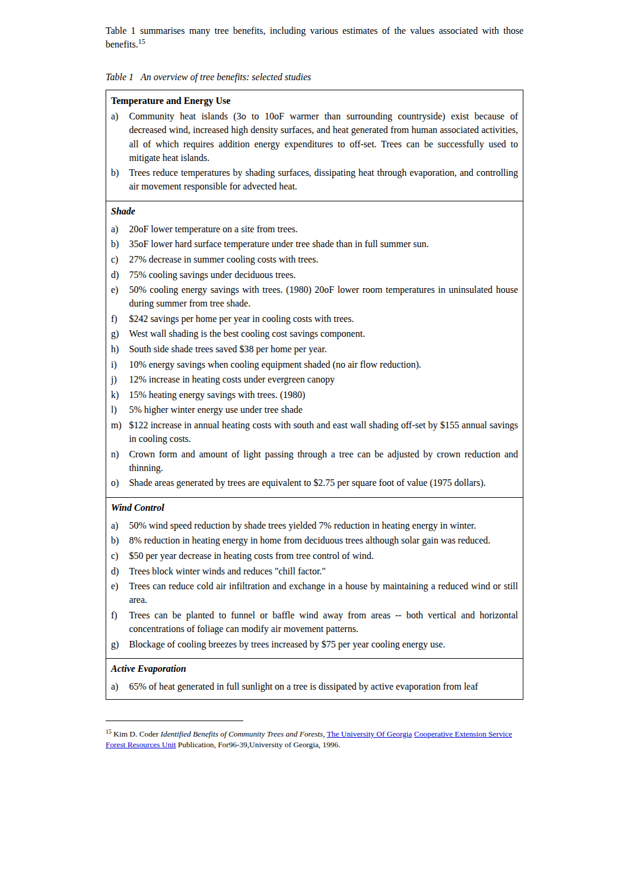Table 1 summarises many tree benefits, including various estimates of the values associated with those benefits.15
Table 1 An overview of tree benefits: selected studies
| Temperature and Energy Use Community heat islands (3o to 10oF warmer than surrounding countryside) exist because of decreased wind, increased high density surfaces, and heat generated from human associated activities, all of which requires addition energy expenditures to off-set. Trees can be successfully used to mitigate heat islands. Trees reduce temperatures by shading surfaces, dissipating heat through evaporation, and controlling air movement responsible for advected heat. |
| Shade 20oF lower temperature on a site from trees. 35oF lower hard surface temperature under tree shade than in full summer sun. 27% decrease in summer cooling costs with trees. 75% cooling savings under deciduous trees. 50% cooling energy savings with trees. (1980) 20oF lower room temperatures in uninsulated house during summer from tree shade. $242 savings per home per year in cooling costs with trees. West wall shading is the best cooling cost savings component. South side shade trees saved $38 per home per year. 10% energy savings when cooling equipment shaded (no air flow reduction). 12% increase in heating costs under evergreen canopy 15% heating energy savings with trees. (1980) 5% higher winter energy use under tree shade $122 increase in annual heating costs with south and east wall shading off-set by $155 annual savings in cooling costs. Crown form and amount of light passing through a tree can be adjusted by crown reduction and thinning. Shade areas generated by trees are equivalent to $2.75 per square foot of value (1975 dollars). |
| Wind Control 50% wind speed reduction by shade trees yielded 7% reduction in heating energy in winter. 8% reduction in heating energy in home from deciduous trees although solar gain was reduced. $50 per year decrease in heating costs from tree control of wind. Trees block winter winds and reduces "chill factor." Trees can reduce cold air infiltration and exchange in a house by maintaining a reduced wind or still area. Trees can be planted to funnel or baffle wind away from areas -- both vertical and horizontal concentrations of foliage can modify air movement patterns. Blockage of cooling breezes by trees increased by $75 per year cooling energy use. |
| Active Evaporation 65% of heat generated in full sunlight on a tree is dissipated by active evaporation from leaf |
15 Kim D. Coder Identified Benefits of Community Trees and Forests, The University Of Georgia Cooperative Extension Service Forest Resources Unit Publication, For96-39,University of Georgia, 1996.